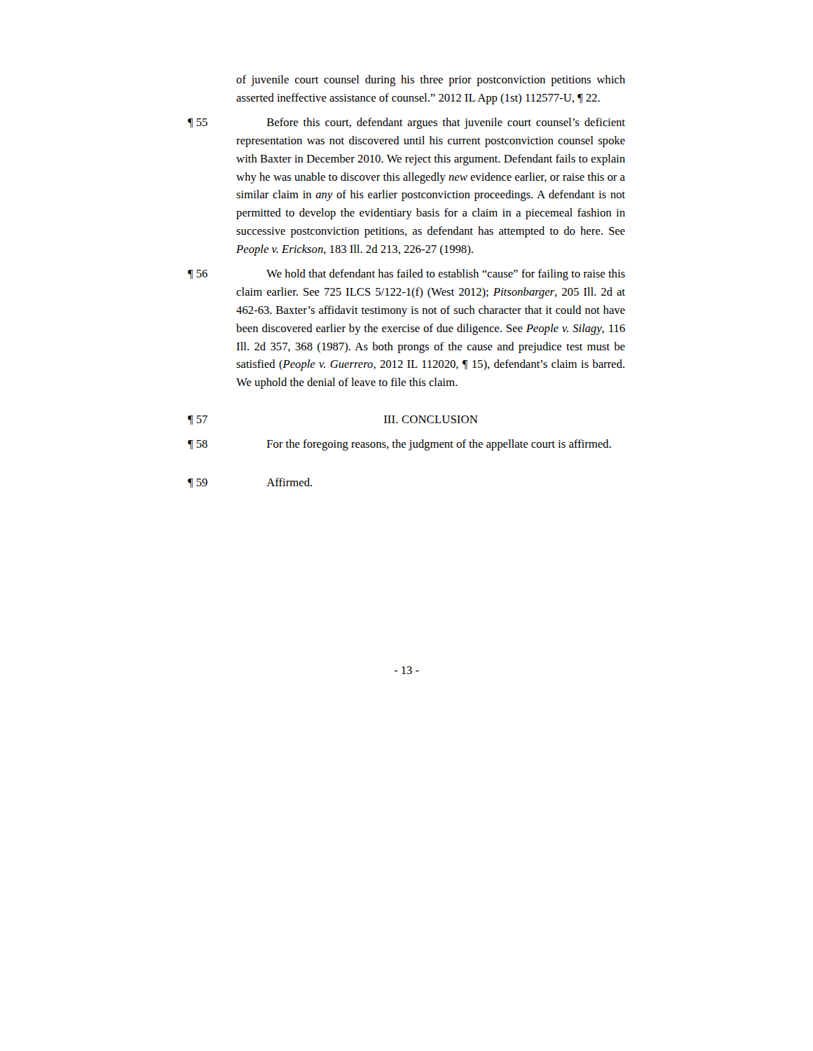of juvenile court counsel during his three prior postconviction petitions which asserted ineffective assistance of counsel.” 2012 IL App (1st) 112577-U, ¶ 22.
¶ 55
Before this court, defendant argues that juvenile court counsel’s deficient representation was not discovered until his current postconviction counsel spoke with Baxter in December 2010. We reject this argument. Defendant fails to explain why he was unable to discover this allegedly new evidence earlier, or raise this or a similar claim in any of his earlier postconviction proceedings. A defendant is not permitted to develop the evidentiary basis for a claim in a piecemeal fashion in successive postconviction petitions, as defendant has attempted to do here. See People v. Erickson, 183 Ill. 2d 213, 226-27 (1998).
¶ 56
We hold that defendant has failed to establish “cause” for failing to raise this claim earlier. See 725 ILCS 5/122-1(f) (West 2012); Pitsonbarger, 205 Ill. 2d at 462-63. Baxter’s affidavit testimony is not of such character that it could not have been discovered earlier by the exercise of due diligence. See People v. Silagy, 116 Ill. 2d 357, 368 (1987). As both prongs of the cause and prejudice test must be satisfied (People v. Guerrero, 2012 IL 112020, ¶ 15), defendant’s claim is barred. We uphold the denial of leave to file this claim.
¶ 57
III. Conclusion
¶ 58
For the foregoing reasons, the judgment of the appellate court is affirmed.
¶ 59
Affirmed.
- 13 -